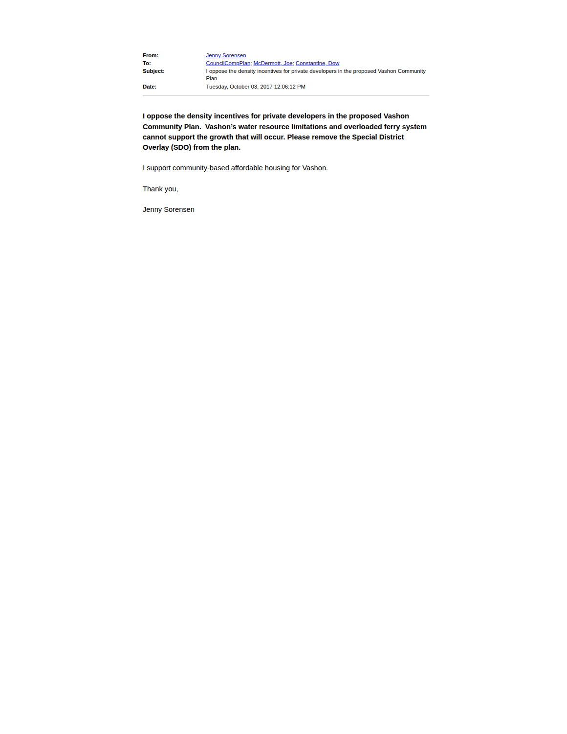| From: | Jenny Sorensen |
| To: | CouncilCompPlan ; McDermott, Joe ; Constantine, Dow |
| Subject: | I oppose the density incentives for private developers in the proposed Vashon Community Plan |
| Date: | Tuesday, October 03, 2017 12:06:12 PM |
I oppose the density incentives for private developers in the proposed Vashon Community Plan. Vashon’s water resource limitations and overloaded ferry system cannot support the growth that will occur. Please remove the Special District Overlay (SDO) from the plan.
I support community-based affordable housing for Vashon.
Thank you,
Jenny Sorensen